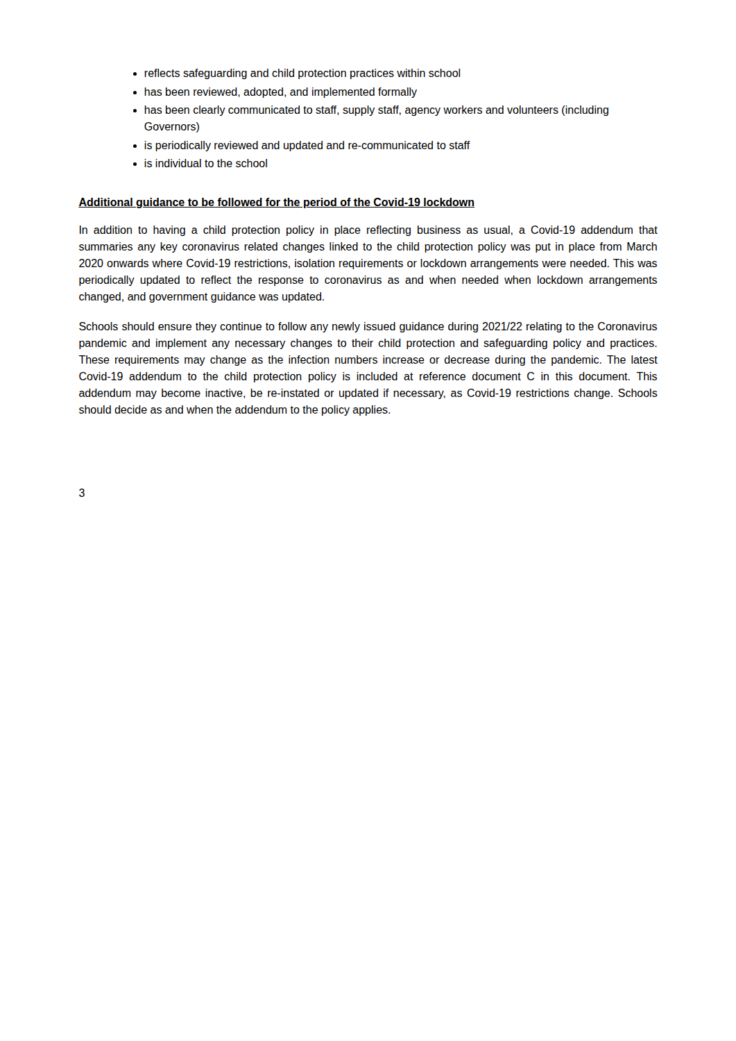reflects safeguarding and child protection practices within school
has been reviewed, adopted, and implemented formally
has been clearly communicated to staff, supply staff, agency workers and volunteers (including Governors)
is periodically reviewed and updated and re-communicated to staff
is individual to the school
Additional guidance to be followed for the period of the Covid-19 lockdown
In addition to having a child protection policy in place reflecting business as usual, a Covid-19 addendum that summaries any key coronavirus related changes linked to the child protection policy was put in place from March 2020 onwards where Covid-19 restrictions, isolation requirements or lockdown arrangements were needed. This was periodically updated to reflect the response to coronavirus as and when needed when lockdown arrangements changed, and government guidance was updated.
Schools should ensure they continue to follow any newly issued guidance during 2021/22 relating to the Coronavirus pandemic and implement any necessary changes to their child protection and safeguarding policy and practices. These requirements may change as the infection numbers increase or decrease during the pandemic. The latest Covid-19 addendum to the child protection policy is included at reference document C in this document. This addendum may become inactive, be re-instated or updated if necessary, as Covid-19 restrictions change. Schools should decide as and when the addendum to the policy applies.
3